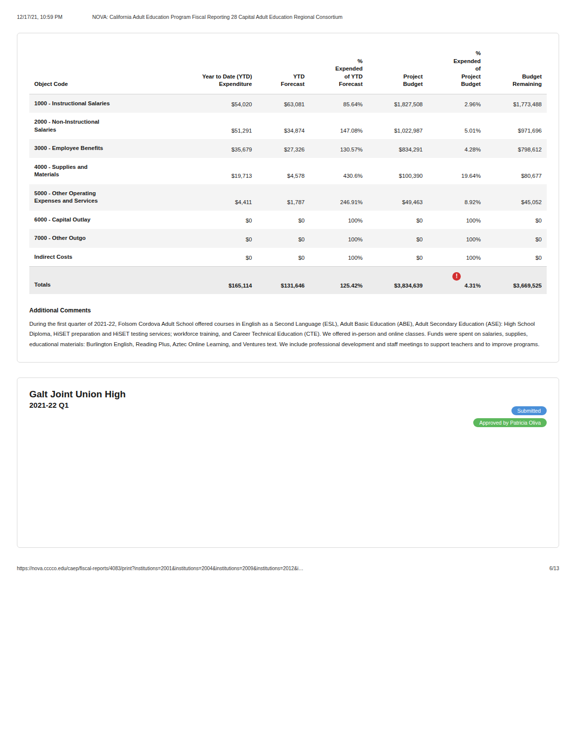12/17/21, 10:59 PM
NOVA: California Adult Education Program Fiscal Reporting 28 Capital Adult Education Regional Consortium
| Object Code | Year to Date (YTD) Expenditure | YTD Forecast | % Expended of YTD Forecast | Project Budget | % Expended of Project Budget | Budget Remaining |
| --- | --- | --- | --- | --- | --- | --- |
| 1000 - Instructional Salaries | $54,020 | $63,081 | 85.64% | $1,827,508 | 2.96% | $1,773,488 |
| 2000 - Non-Instructional Salaries | $51,291 | $34,874 | 147.08% | $1,022,987 | 5.01% | $971,696 |
| 3000 - Employee Benefits | $35,679 | $27,326 | 130.57% | $834,291 | 4.28% | $798,612 |
| 4000 - Supplies and Materials | $19,713 | $4,578 | 430.6% | $100,390 | 19.64% | $80,677 |
| 5000 - Other Operating Expenses and Services | $4,411 | $1,787 | 246.91% | $49,463 | 8.92% | $45,052 |
| 6000 - Capital Outlay | $0 | $0 | 100% | $0 | 100% | $0 |
| 7000 - Other Outgo | $0 | $0 | 100% | $0 | 100% | $0 |
| Indirect Costs | $0 | $0 | 100% | $0 | 100% | $0 |
| Totals | $165,114 | $131,646 | 125.42% | $3,834,639 | ! 4.31% | $3,669,525 |
Additional Comments
During the first quarter of 2021-22, Folsom Cordova Adult School offered courses in English as a Second Language (ESL), Adult Basic Education (ABE), Adult Secondary Education (ASE): High School Diploma, HiSET preparation and HiSET testing services; workforce training, and Career Technical Education (CTE). We offered in-person and online classes. Funds were spent on salaries, supplies, educational materials: Burlington English, Reading Plus, Aztec Online Learning, and Ventures text. We include professional development and staff meetings to support teachers and to improve programs.
Galt Joint Union High
2021-22 Q1
Submitted
Approved by Patricia Oliva
https://nova.cccco.edu/caep/fiscal-reports/4083/print?institutions=2001&institutions=2004&institutions=2009&institutions=2012&i…
6/13